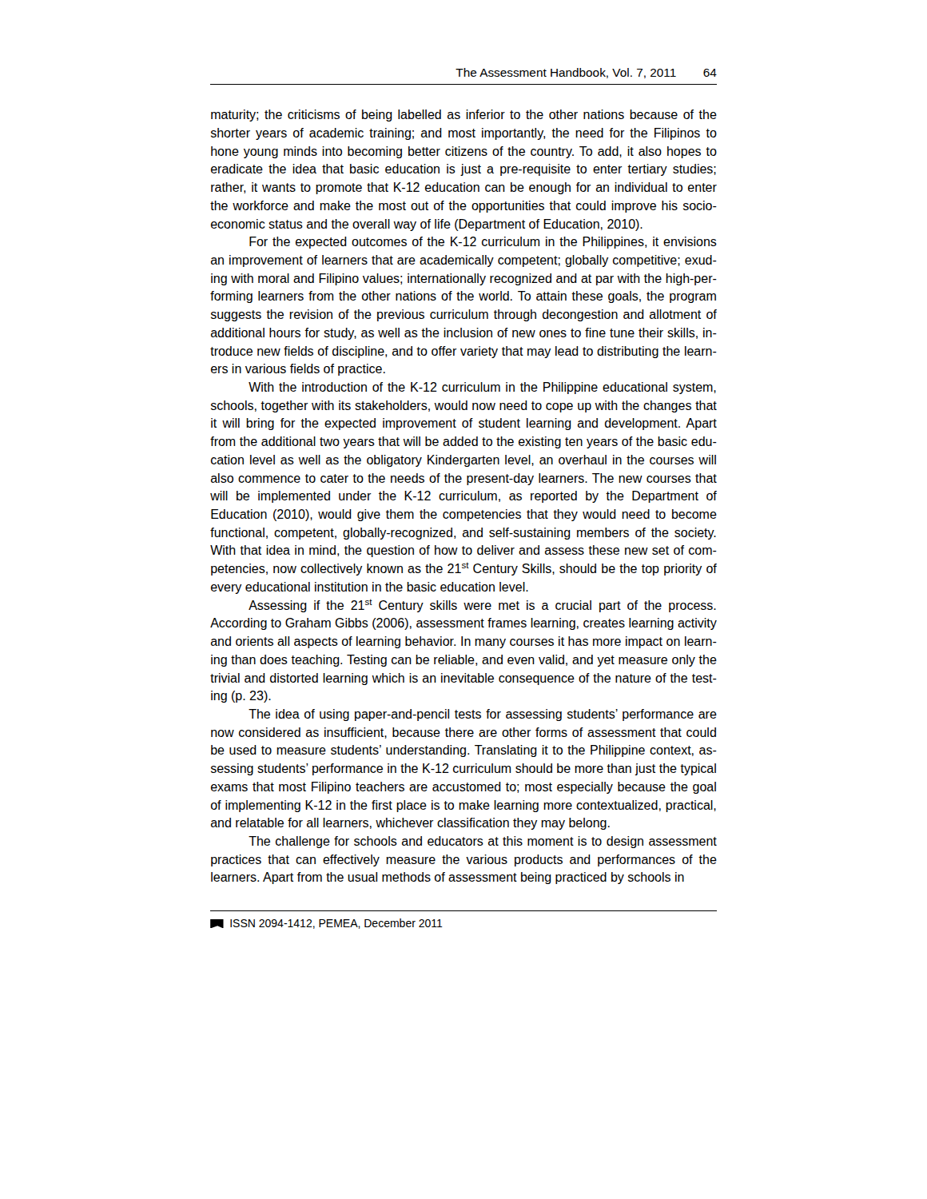The Assessment Handbook, Vol. 7, 201164
maturity; the criticisms of being labelled as inferior to the other nations because of the shorter years of academic training; and most importantly, the need for the Filipinos to hone young minds into becoming better citizens of the country. To add, it also hopes to eradicate the idea that basic education is just a pre-requisite to enter tertiary studies; rather, it wants to promote that K-12 education can be enough for an individual to enter the workforce and make the most out of the opportunities that could improve his socio-economic status and the overall way of life (Department of Education, 2010).
For the expected outcomes of the K-12 curriculum in the Philippines, it envisions an improvement of learners that are academically competent; globally competitive; exuding with moral and Filipino values; internationally recognized and at par with the high-performing learners from the other nations of the world. To attain these goals, the program suggests the revision of the previous curriculum through decongestion and allotment of additional hours for study, as well as the inclusion of new ones to fine tune their skills, introduce new fields of discipline, and to offer variety that may lead to distributing the learners in various fields of practice.
With the introduction of the K-12 curriculum in the Philippine educational system, schools, together with its stakeholders, would now need to cope up with the changes that it will bring for the expected improvement of student learning and development. Apart from the additional two years that will be added to the existing ten years of the basic education level as well as the obligatory Kindergarten level, an overhaul in the courses will also commence to cater to the needs of the present-day learners. The new courses that will be implemented under the K-12 curriculum, as reported by the Department of Education (2010), would give them the competencies that they would need to become functional, competent, globally-recognized, and self-sustaining members of the society. With that idea in mind, the question of how to deliver and assess these new set of competencies, now collectively known as the 21st Century Skills, should be the top priority of every educational institution in the basic education level.
Assessing if the 21st Century skills were met is a crucial part of the process. According to Graham Gibbs (2006), assessment frames learning, creates learning activity and orients all aspects of learning behavior. In many courses it has more impact on learning than does teaching. Testing can be reliable, and even valid, and yet measure only the trivial and distorted learning which is an inevitable consequence of the nature of the testing (p. 23).
The idea of using paper-and-pencil tests for assessing students’ performance are now considered as insufficient, because there are other forms of assessment that could be used to measure students’ understanding. Translating it to the Philippine context, assessing students’ performance in the K-12 curriculum should be more than just the typical exams that most Filipino teachers are accustomed to; most especially because the goal of implementing K-12 in the first place is to make learning more contextualized, practical, and relatable for all learners, whichever classification they may belong.
The challenge for schools and educators at this moment is to design assessment practices that can effectively measure the various products and performances of the learners. Apart from the usual methods of assessment being practiced by schools in
ISSN 2094-1412, PEMEA, December 2011